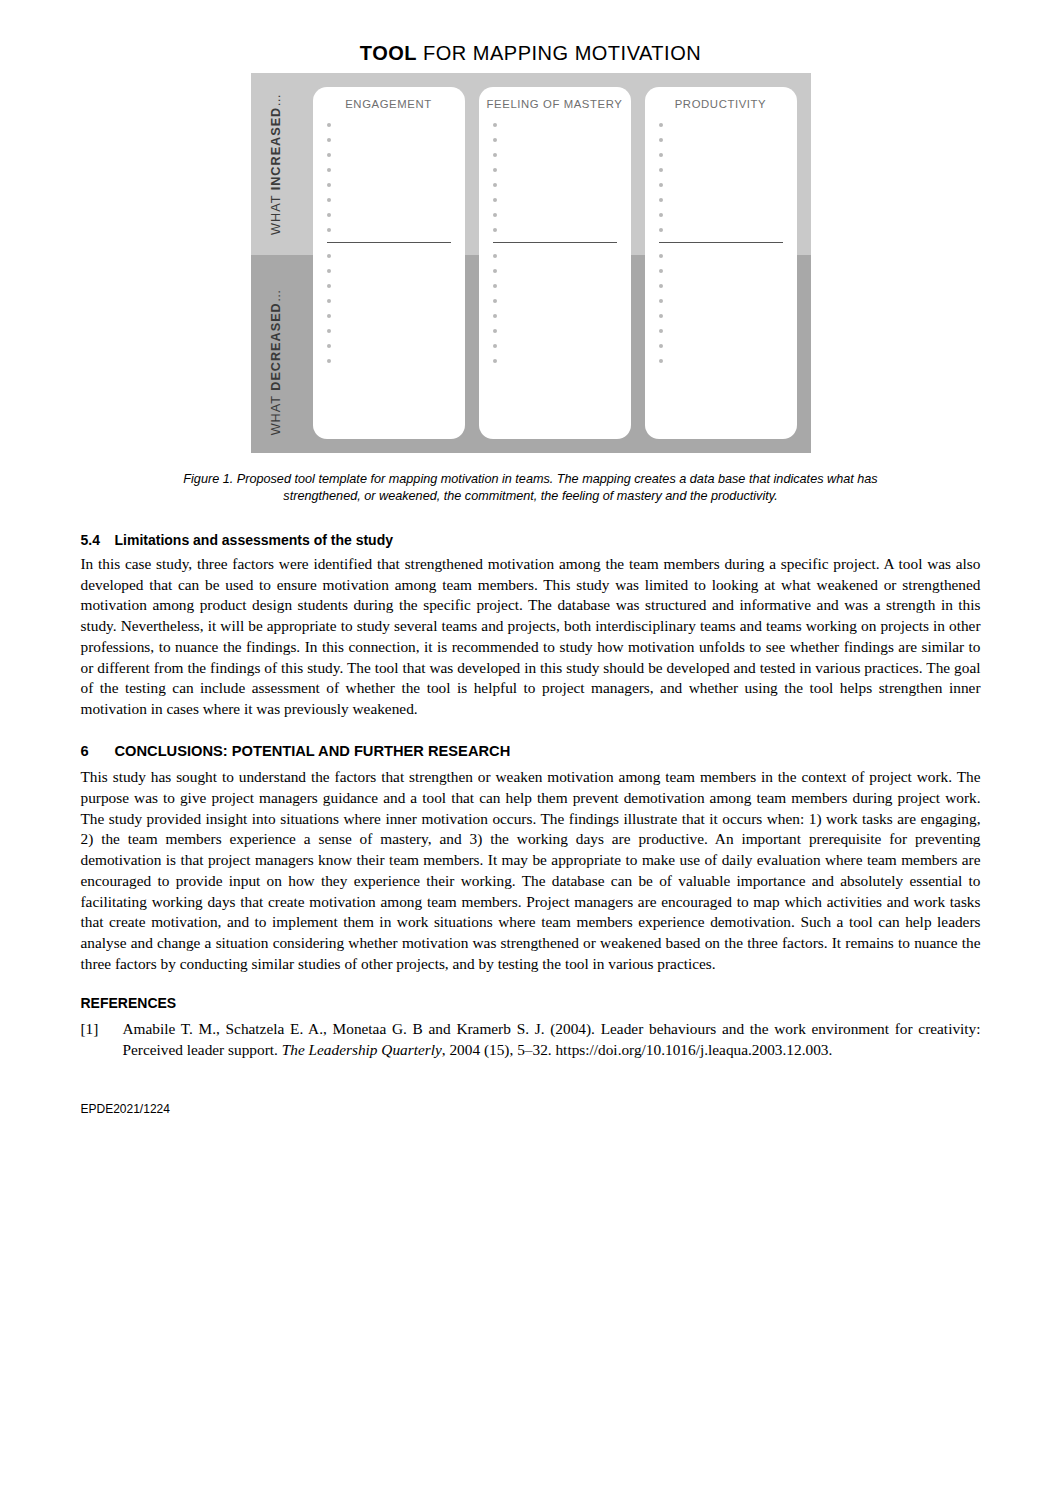TOOL FOR MAPPING MOTIVATION
WHAT INCREASED… WHAT DECREASED…
ENGAGEMENT
FEELING OF MASTERY
PRODUCTIVITY
Figure 1. Proposed tool template for mapping motivation in teams. The mapping creates a data base that indicates what has strengthened, or weakened, the commitment, the feeling of mastery and the productivity.
5.4 Limitations and assessments of the study
In this case study, three factors were identified that strengthened motivation among the team members during a specific project. A tool was also developed that can be used to ensure motivation among team members. This study was limited to looking at what weakened or strengthened motivation among product design students during the specific project. The database was structured and informative and was a strength in this study. Nevertheless, it will be appropriate to study several teams and projects, both interdisciplinary teams and teams working on projects in other professions, to nuance the findings. In this connection, it is recommended to study how motivation unfolds to see whether findings are similar to or different from the findings of this study. The tool that was developed in this study should be developed and tested in various practices. The goal of the testing can include assessment of whether the tool is helpful to project managers, and whether using the tool helps strengthen inner motivation in cases where it was previously weakened.
6 CONCLUSIONS: POTENTIAL AND FURTHER RESEARCH
This study has sought to understand the factors that strengthen or weaken motivation among team members in the context of project work. The purpose was to give project managers guidance and a tool that can help them prevent demotivation among team members during project work. The study provided insight into situations where inner motivation occurs. The findings illustrate that it occurs when: 1) work tasks are engaging, 2) the team members experience a sense of mastery, and 3) the working days are productive. An important prerequisite for preventing demotivation is that project managers know their team members. It may be appropriate to make use of daily evaluation where team members are encouraged to provide input on how they experience their working. The database can be of valuable importance and absolutely essential to facilitating working days that create motivation among team members. Project managers are encouraged to map which activities and work tasks that create motivation, and to implement them in work situations where team members experience demotivation. Such a tool can help leaders analyse and change a situation considering whether motivation was strengthened or weakened based on the three factors. It remains to nuance the three factors by conducting similar studies of other projects, and by testing the tool in various practices.
REFERENCES
[1] Amabile T. M., Schatzela E. A., Monetaa G. B and Kramerb S. J. (2004). Leader behaviours and the work environment for creativity: Perceived leader support. The Leadership Quarterly, 2004 (15), 5–32. https://doi.org/10.1016/j.leaqua.2003.12.003.
EPDE2021/1224